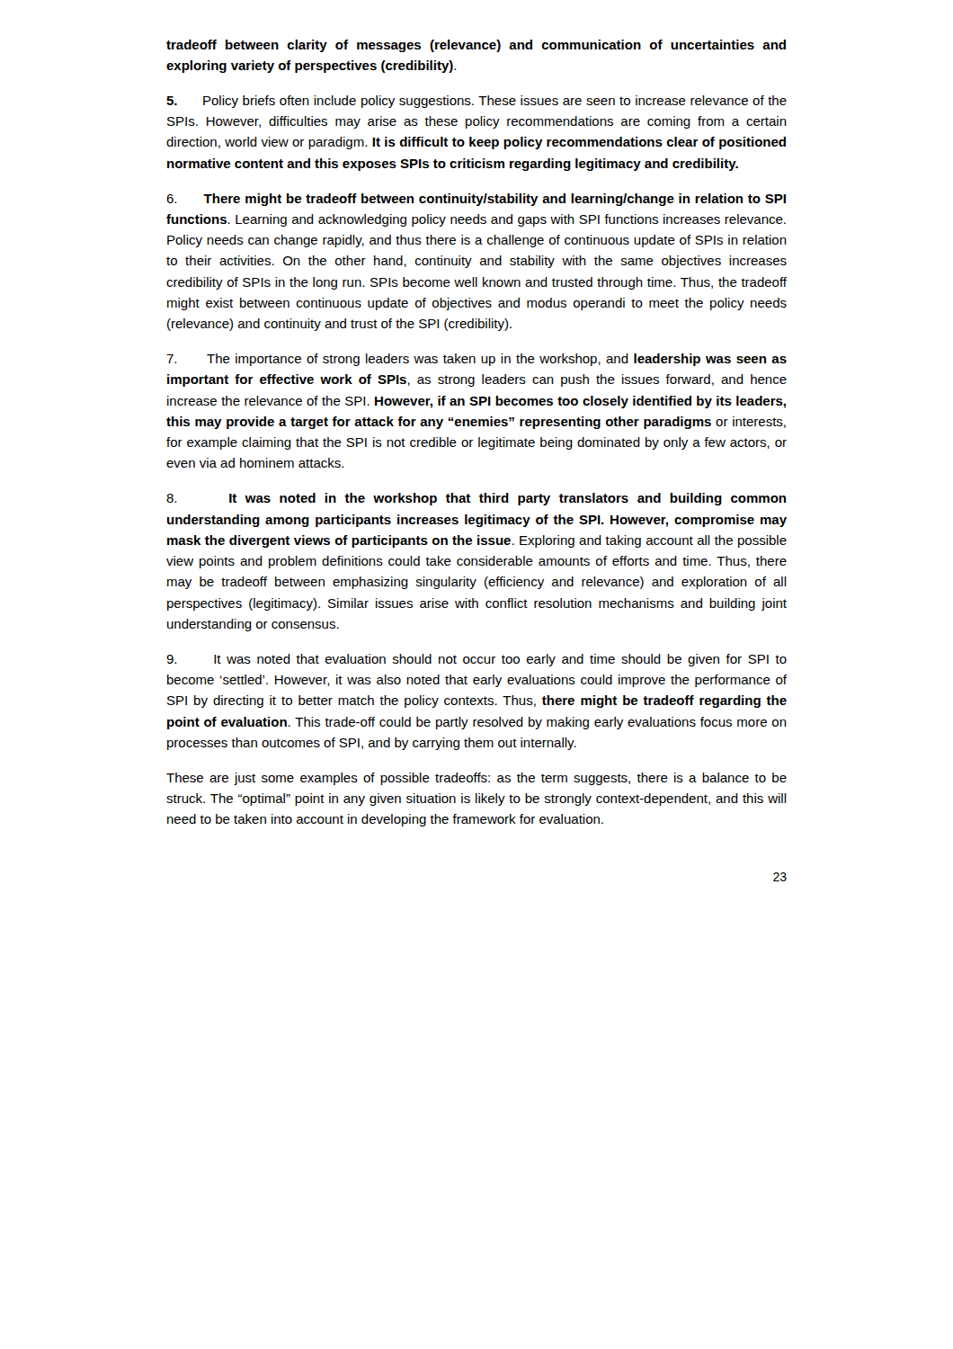tradeoff between clarity of messages (relevance) and communication of uncertainties and exploring variety of perspectives (credibility).
5. Policy briefs often include policy suggestions. These issues are seen to increase relevance of the SPIs. However, difficulties may arise as these policy recommendations are coming from a certain direction, world view or paradigm. It is difficult to keep policy recommendations clear of positioned normative content and this exposes SPIs to criticism regarding legitimacy and credibility.
6. There might be tradeoff between continuity/stability and learning/change in relation to SPI functions. Learning and acknowledging policy needs and gaps with SPI functions increases relevance. Policy needs can change rapidly, and thus there is a challenge of continuous update of SPIs in relation to their activities. On the other hand, continuity and stability with the same objectives increases credibility of SPIs in the long run. SPIs become well known and trusted through time. Thus, the tradeoff might exist between continuous update of objectives and modus operandi to meet the policy needs (relevance) and continuity and trust of the SPI (credibility).
7. The importance of strong leaders was taken up in the workshop, and leadership was seen as important for effective work of SPIs, as strong leaders can push the issues forward, and hence increase the relevance of the SPI. However, if an SPI becomes too closely identified by its leaders, this may provide a target for attack for any “enemies” representing other paradigms or interests, for example claiming that the SPI is not credible or legitimate being dominated by only a few actors, or even via ad hominem attacks.
8. It was noted in the workshop that third party translators and building common understanding among participants increases legitimacy of the SPI. However, compromise may mask the divergent views of participants on the issue. Exploring and taking account all the possible view points and problem definitions could take considerable amounts of efforts and time. Thus, there may be tradeoff between emphasizing singularity (efficiency and relevance) and exploration of all perspectives (legitimacy). Similar issues arise with conflict resolution mechanisms and building joint understanding or consensus.
9. It was noted that evaluation should not occur too early and time should be given for SPI to become ‘settled’. However, it was also noted that early evaluations could improve the performance of SPI by directing it to better match the policy contexts. Thus, there might be tradeoff regarding the point of evaluation. This trade-off could be partly resolved by making early evaluations focus more on processes than outcomes of SPI, and by carrying them out internally.
These are just some examples of possible tradeoffs: as the term suggests, there is a balance to be struck. The “optimal” point in any given situation is likely to be strongly context-dependent, and this will need to be taken into account in developing the framework for evaluation.
23